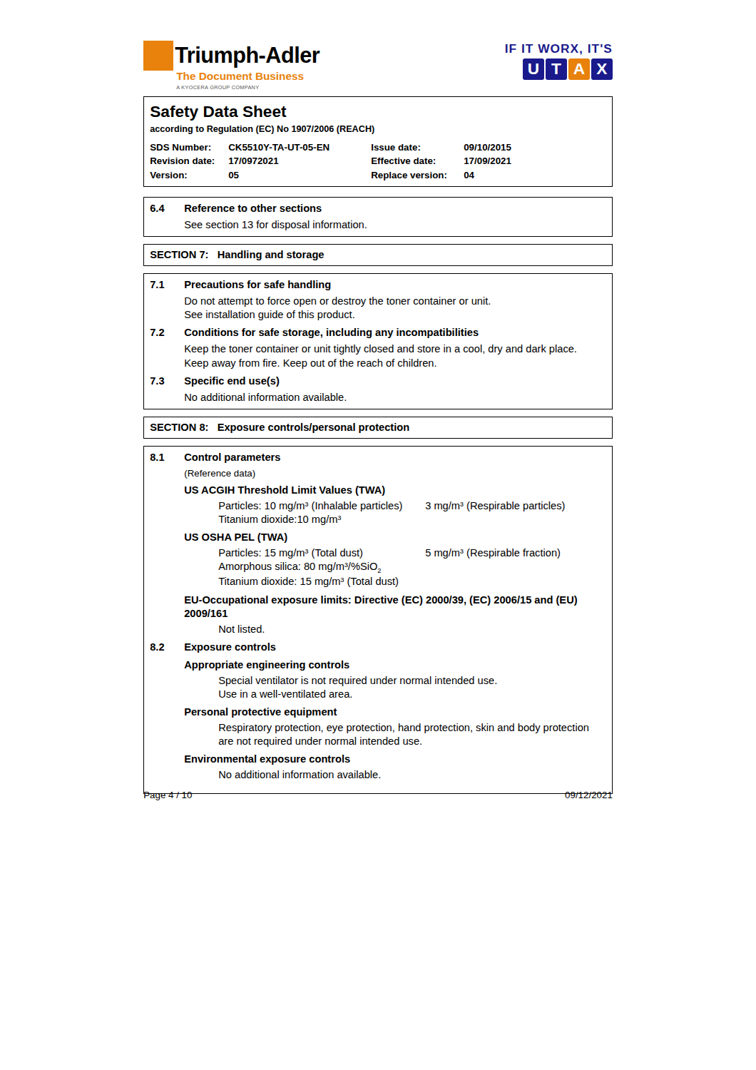Triumph-Adler
The Document Business
A KYOCERA GROUP COMPANY
IF IT WORX, IT'S
U
T
A
X
Safety Data Sheet
according to Regulation (EC) No 1907/2006 (REACH)
| SDS Number: | CK5510Y-TA-UT-05-EN | Issue date: | 09/10/2015 |
| Revision date: | 17/0972021 | Effective date: | 17/09/2021 |
| Version: | 05 | Replace version: | 04 |
6.4
Reference to other sections
See section 13 for disposal information.
SECTION 7: Handling and storage
7.1
Precautions for safe handling
Do not attempt to force open or destroy the toner container or unit.
See installation guide of this product.
7.2
Conditions for safe storage, including any incompatibilities
Keep the toner container or unit tightly closed and store in a cool, dry and dark place.
Keep away from fire. Keep out of the reach of children.
7.3
Specific end use(s)
No additional information available.
SECTION 8: Exposure controls/personal protection
8.1
Control parameters
(Reference data)
US ACGIH Threshold Limit Values (TWA)
Particles: 10 mg/m³ (Inhalable particles)
3 mg/m³ (Respirable particles)
Titanium dioxide:10 mg/m³
US OSHA PEL (TWA)
Particles: 15 mg/m³ (Total dust)
5 mg/m³ (Respirable fraction)
Amorphous silica: 80 mg/m³/%SiO2
Titanium dioxide: 15 mg/m³ (Total dust)
EU-Occupational exposure limits: Directive (EC) 2000/39, (EC) 2006/15 and (EU) 2009/161
Not listed.
8.2
Exposure controls
Appropriate engineering controls
Special ventilator is not required under normal intended use.
Use in a well-ventilated area.
Personal protective equipment
Respiratory protection, eye protection, hand protection, skin and body protection are not required under normal intended use.
Environmental exposure controls
No additional information available.
Page 4 / 10
09/12/2021